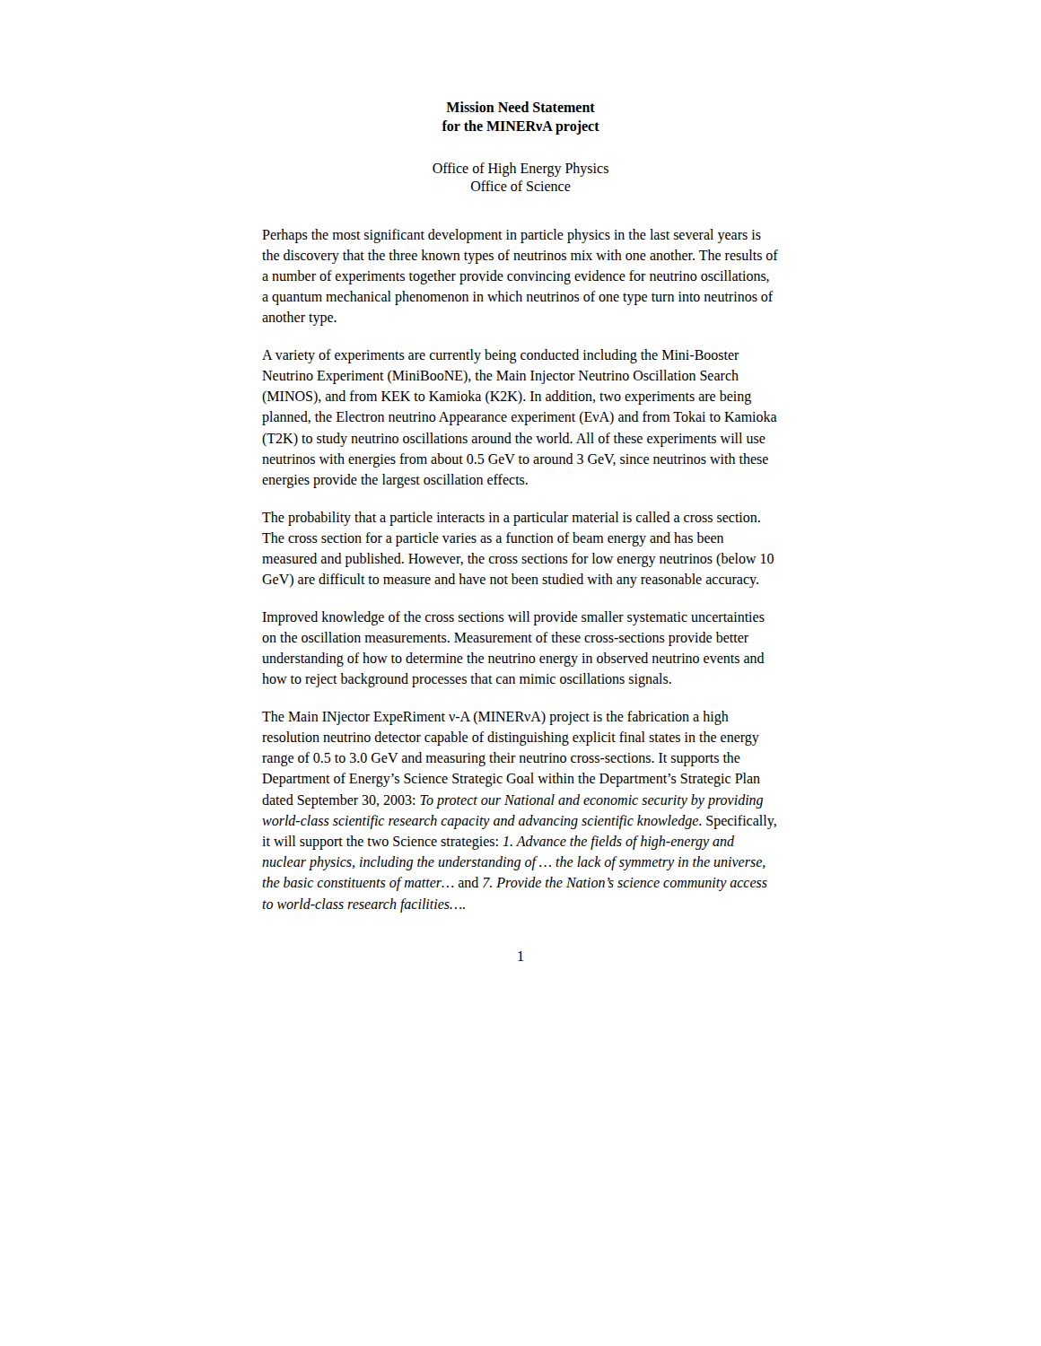Mission Need Statement
for the MINERνA project
Office of High Energy Physics
Office of Science
Perhaps the most significant development in particle physics in the last several years is the discovery that the three known types of neutrinos mix with one another. The results of a number of experiments together provide convincing evidence for neutrino oscillations, a quantum mechanical phenomenon in which neutrinos of one type turn into neutrinos of another type.
A variety of experiments are currently being conducted including the Mini-Booster Neutrino Experiment (MiniBooNE), the Main Injector Neutrino Oscillation Search (MINOS), and from KEK to Kamioka (K2K). In addition, two experiments are being planned, the Electron neutrino Appearance experiment (EνA) and from Tokai to Kamioka (T2K) to study neutrino oscillations around the world. All of these experiments will use neutrinos with energies from about 0.5 GeV to around 3 GeV, since neutrinos with these energies provide the largest oscillation effects.
The probability that a particle interacts in a particular material is called a cross section. The cross section for a particle varies as a function of beam energy and has been measured and published. However, the cross sections for low energy neutrinos (below 10 GeV) are difficult to measure and have not been studied with any reasonable accuracy.
Improved knowledge of the cross sections will provide smaller systematic uncertainties on the oscillation measurements. Measurement of these cross-sections provide better understanding of how to determine the neutrino energy in observed neutrino events and how to reject background processes that can mimic oscillations signals.
The Main INjector ExpeRiment ν-A (MINERνA) project is the fabrication a high resolution neutrino detector capable of distinguishing explicit final states in the energy range of 0.5 to 3.0 GeV and measuring their neutrino cross-sections. It supports the Department of Energy’s Science Strategic Goal within the Department’s Strategic Plan dated September 30, 2003: To protect our National and economic security by providing world-class scientific research capacity and advancing scientific knowledge. Specifically, it will support the two Science strategies: 1. Advance the fields of high-energy and nuclear physics, including the understanding of … the lack of symmetry in the universe, the basic constituents of matter… and 7. Provide the Nation’s science community access to world-class research facilities….
1